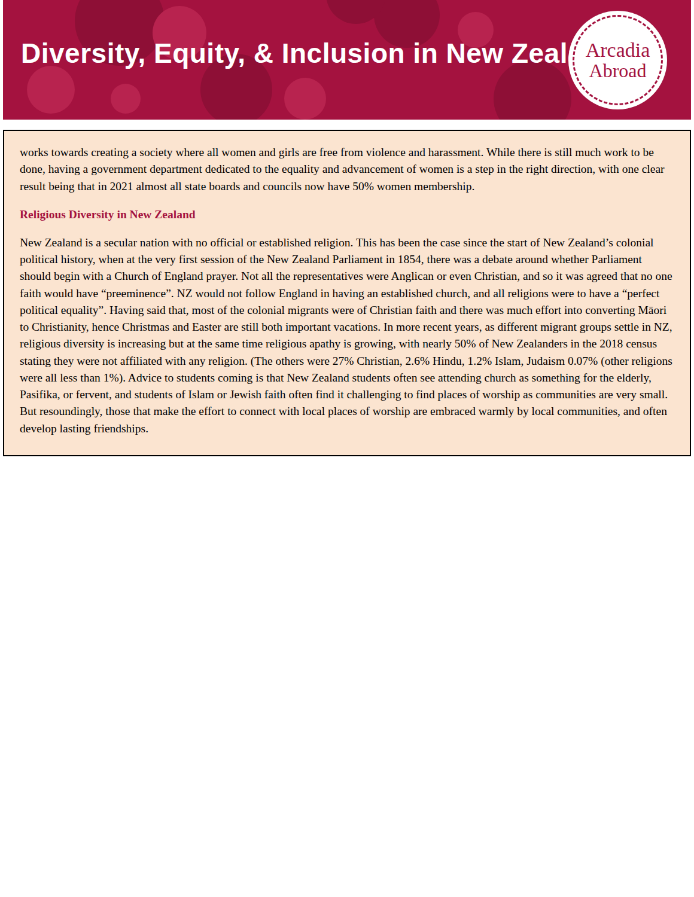Diversity, Equity, & Inclusion in New Zealand
Arcadia Abroad
works towards creating a society where all women and girls are free from violence and harassment. While there is still much work to be done, having a government department dedicated to the equality and advancement of women is a step in the right direction, with one clear result being that in 2021 almost all state boards and councils now have 50% women membership.
Religious Diversity in New Zealand
New Zealand is a secular nation with no official or established religion. This has been the case since the start of New Zealand’s colonial political history, when at the very first session of the New Zealand Parliament in 1854, there was a debate around whether Parliament should begin with a Church of England prayer. Not all the representatives were Anglican or even Christian, and so it was agreed that no one faith would have “preeminence”. NZ would not follow England in having an established church, and all religions were to have a “perfect political equality”. Having said that, most of the colonial migrants were of Christian faith and there was much effort into converting Māori to Christianity, hence Christmas and Easter are still both important vacations. In more recent years, as different migrant groups settle in NZ, religious diversity is increasing but at the same time religious apathy is growing, with nearly 50% of New Zealanders in the 2018 census stating they were not affiliated with any religion. (The others were 27% Christian, 2.6% Hindu, 1.2% Islam, Judaism 0.07% (other religions were all less than 1%). Advice to students coming is that New Zealand students often see attending church as something for the elderly, Pasifika, or fervent, and students of Islam or Jewish faith often find it challenging to find places of worship as communities are very small. But resoundingly, those that make the effort to connect with local places of worship are embraced warmly by local communities, and often develop lasting friendships.